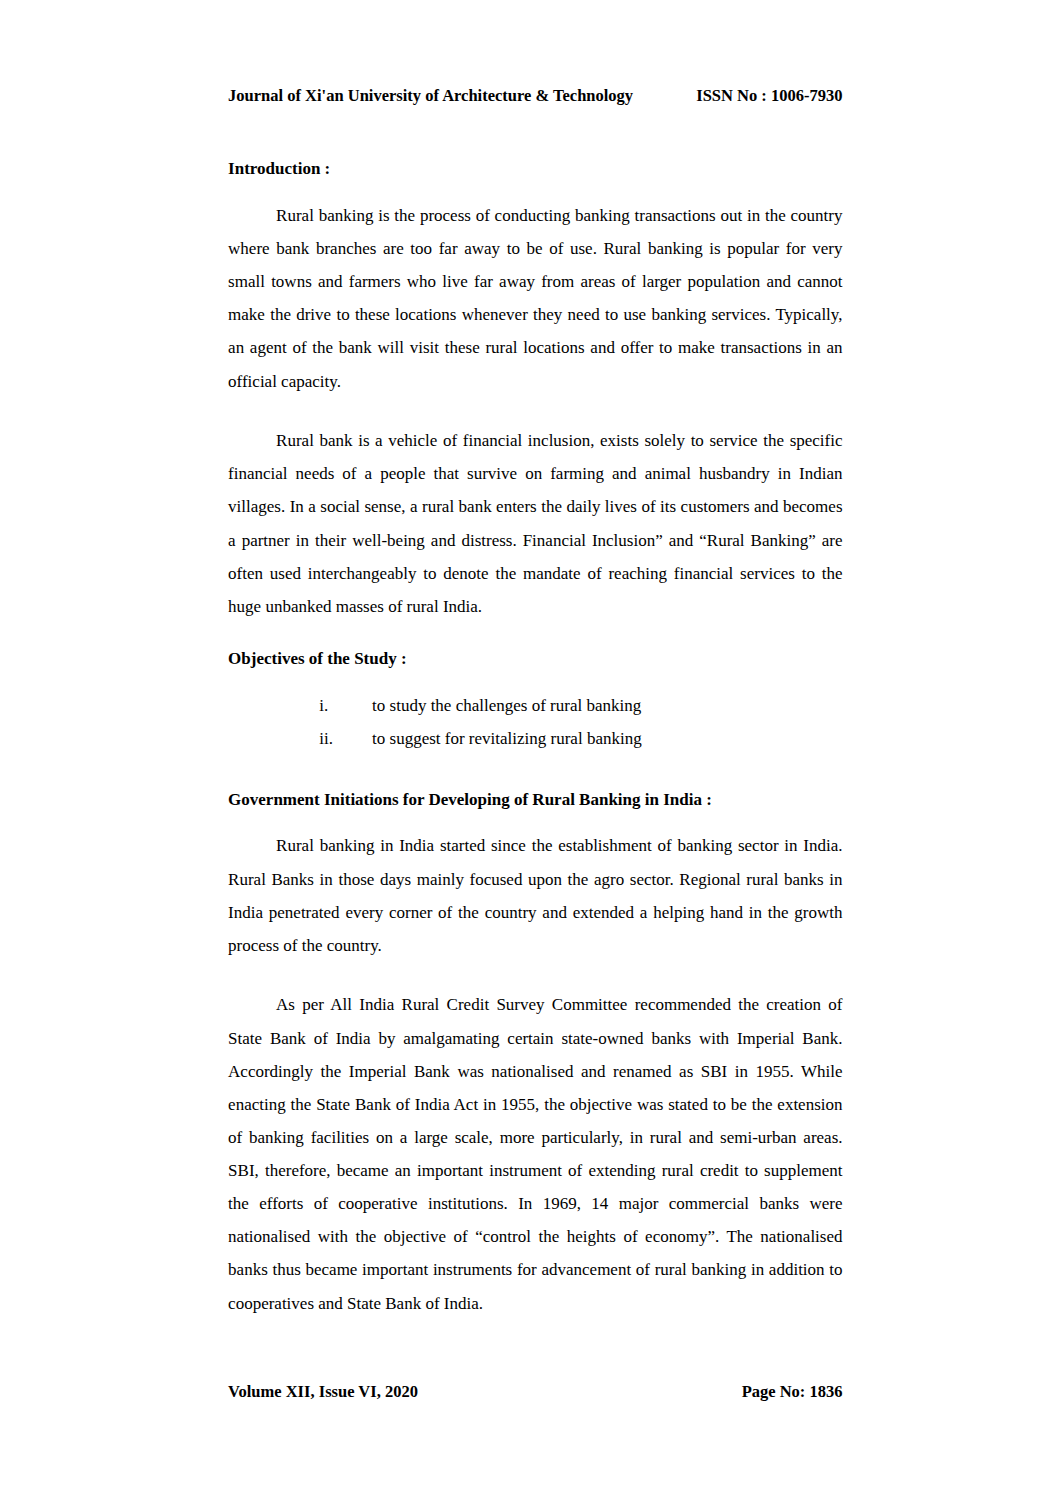Journal of Xi'an University of Architecture & Technology ISSN No : 1006-7930
Introduction :
Rural banking is the process of conducting banking transactions out in the country where bank branches are too far away to be of use. Rural banking is popular for very small towns and farmers who live far away from areas of larger population and cannot make the drive to these locations whenever they need to use banking services. Typically, an agent of the bank will visit these rural locations and offer to make transactions in an official capacity.
Rural bank is a vehicle of financial inclusion, exists solely to service the specific financial needs of a people that survive on farming and animal husbandry in Indian villages. In a social sense, a rural bank enters the daily lives of its customers and becomes a partner in their well-being and distress. Financial Inclusion” and “Rural Banking” are often used interchangeably to denote the mandate of reaching financial services to the huge unbanked masses of rural India.
Objectives of the Study :
i. to study the challenges of rural banking
ii. to suggest for revitalizing rural banking
Government Initiations for Developing of Rural Banking in India :
Rural banking in India started since the establishment of banking sector in India. Rural Banks in those days mainly focused upon the agro sector. Regional rural banks in India penetrated every corner of the country and extended a helping hand in the growth process of the country.
As per All India Rural Credit Survey Committee recommended the creation of State Bank of India by amalgamating certain state-owned banks with Imperial Bank. Accordingly the Imperial Bank was nationalised and renamed as SBI in 1955. While enacting the State Bank of India Act in 1955, the objective was stated to be the extension of banking facilities on a large scale, more particularly, in rural and semi-urban areas. SBI, therefore, became an important instrument of extending rural credit to supplement the efforts of cooperative institutions. In 1969, 14 major commercial banks were nationalised with the objective of “control the heights of economy”. The nationalised banks thus became important instruments for advancement of rural banking in addition to cooperatives and State Bank of India.
Volume XII, Issue VI, 2020 Page No: 1836